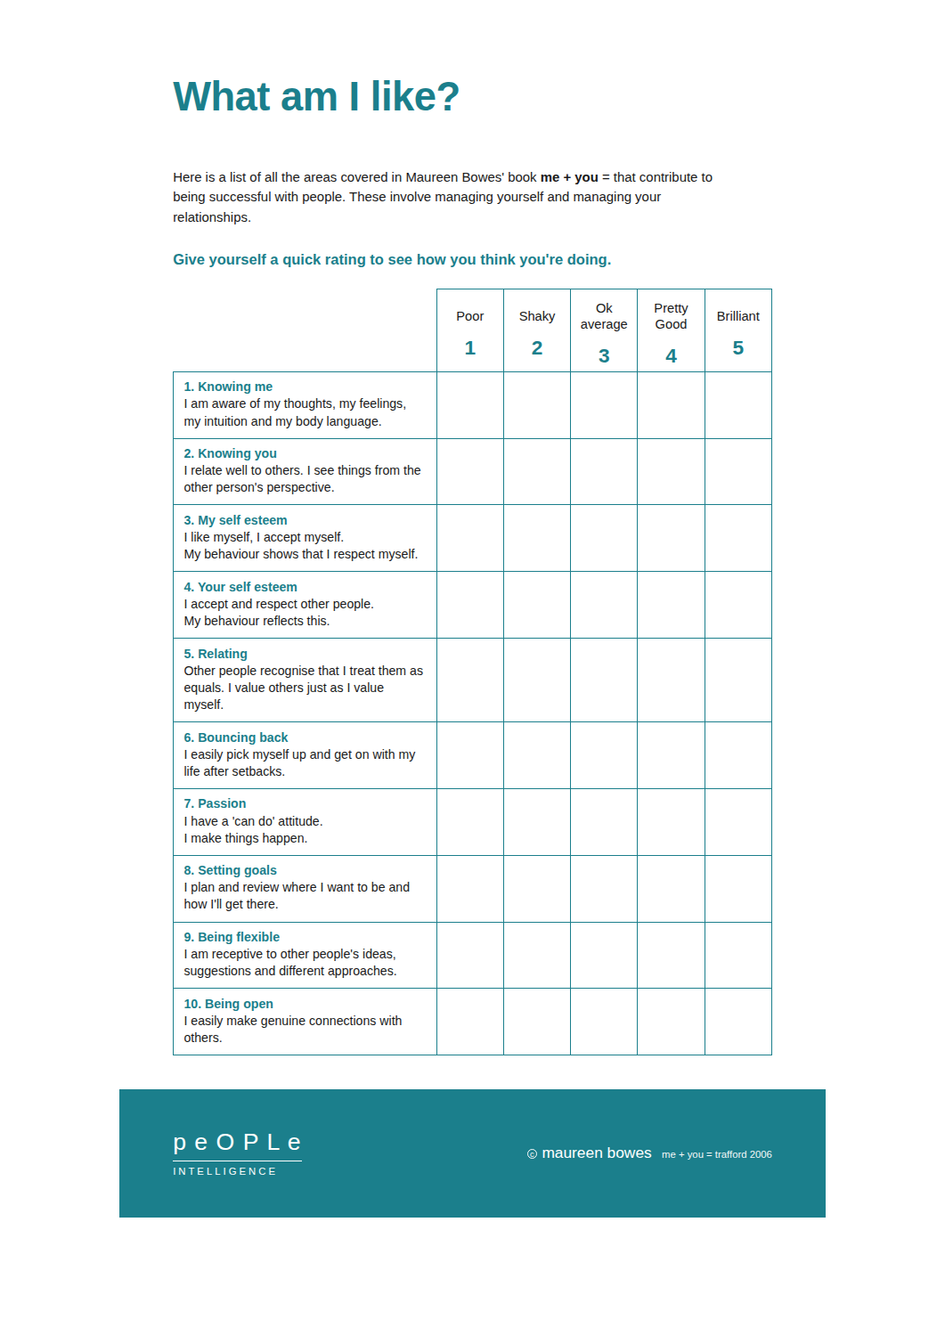What am I like?
Here is a list of all the areas covered in Maureen Bowes' book me + you = that contribute to being successful with people. These involve managing yourself and managing your relationships.
Give yourself a quick rating to see how you think you're doing.
| | Poor 1 | Shaky 2 | Ok average 3 | Pretty Good 4 | Brilliant 5 |
| --- | --- | --- | --- | --- | --- |
| 1. Knowing me I am aware of my thoughts, my feelings, my intuition and my body language. | | | | | |
| 2. Knowing you I relate well to others. I see things from the other person's perspective. | | | | | |
| 3. My self esteem I like myself, I accept myself. My behaviour shows that I respect myself. | | | | | |
| 4. Your self esteem I accept and respect other people. My behaviour reflects this. | | | | | |
| 5. Relating Other people recognise that I treat them as equals. I value others just as I value myself. | | | | | |
| 6. Bouncing back I easily pick myself up and get on with my life after setbacks. | | | | | |
| 7. Passion I have a 'can do' attitude. I make things happen. | | | | | |
| 8. Setting goals I plan and review where I want to be and how I'll get there. | | | | | |
| 9. Being flexible I am receptive to other people's ideas, suggestions and different approaches. | | | | | |
| 10. Being open I easily make genuine connections with others. | | | | | |
p e o P l e
Intelligence
cmaureen bowes me + you = trafford 2006